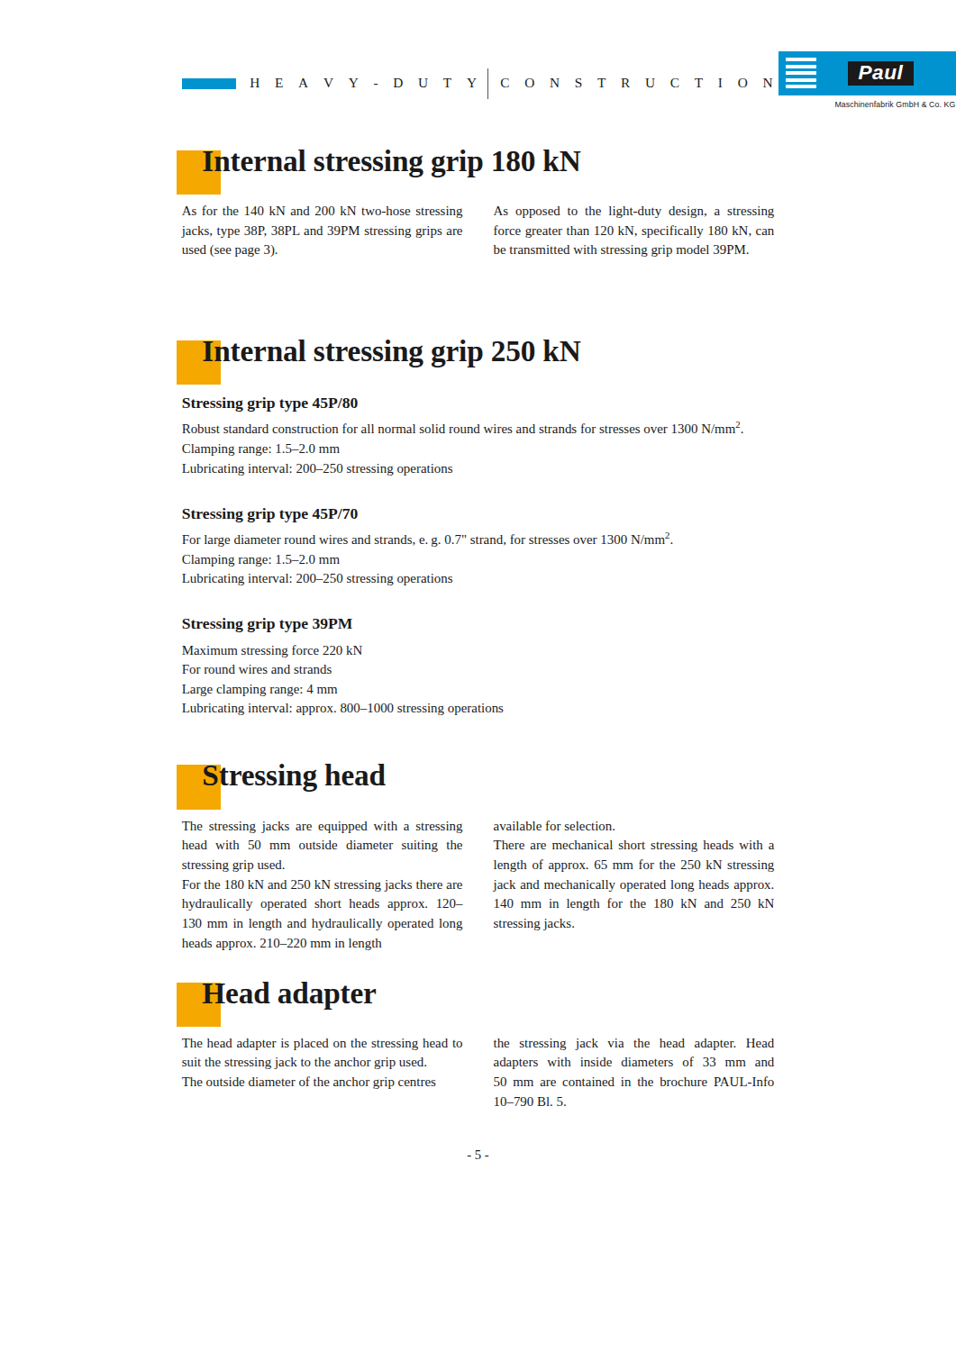H E A V Y - D U T Y C O N S T R U C T I O N
Paul
Maschinenfabrik GmbH & Co. KG
Internal stressing grip 180 kN
As for the 140 kN and 200 kN two-hose stressing jacks, type 38P, 38PL and 39PM stressing grips are used (see page 3).
As opposed to the light-duty design, a stressing force greater than 120 kN, specifically 180 kN, can be transmitted with stressing grip model 39PM.
Internal stressing grip 250 kN
Stressing grip type 45P/80
Robust standard construction for all normal solid round wires and strands for stresses over 1300 N/mm2.
Clamping range: 1.5–2.0 mm
Lubricating interval: 200–250 stressing operations
Stressing grip type 45P/70
For large diameter round wires and strands, e. g. 0.7" strand, for stresses over 1300 N/mm2.
Clamping range: 1.5–2.0 mm
Lubricating interval: 200–250 stressing operations
Stressing grip type 39PM
Maximum stressing force 220 kN
For round wires and strands
Large clamping range: 4 mm
Lubricating interval: approx. 800–1000 stressing operations
Stressing head
The stressing jacks are equipped with a stressing head with 50 mm outside diameter suiting the stressing grip used.
For the 180 kN and 250 kN stressing jacks there are hydraulically operated short heads approx. 120–130 mm in length and hydraulically operated long heads approx. 210–220 mm in length
available for selection.
There are mechanical short stressing heads with a length of approx. 65 mm for the 250 kN stressing jack and mechanically operated long heads approx. 140 mm in length for the 180 kN and 250 kN stressing jacks.
Head adapter
The head adapter is placed on the stressing head to suit the stressing jack to the anchor grip used.
The outside diameter of the anchor grip centres
the stressing jack via the head adapter. Head adapters with inside diameters of 33 mm and 50 mm are contained in the brochure PAUL-Info 10–790 Bl. 5.
- 5 -